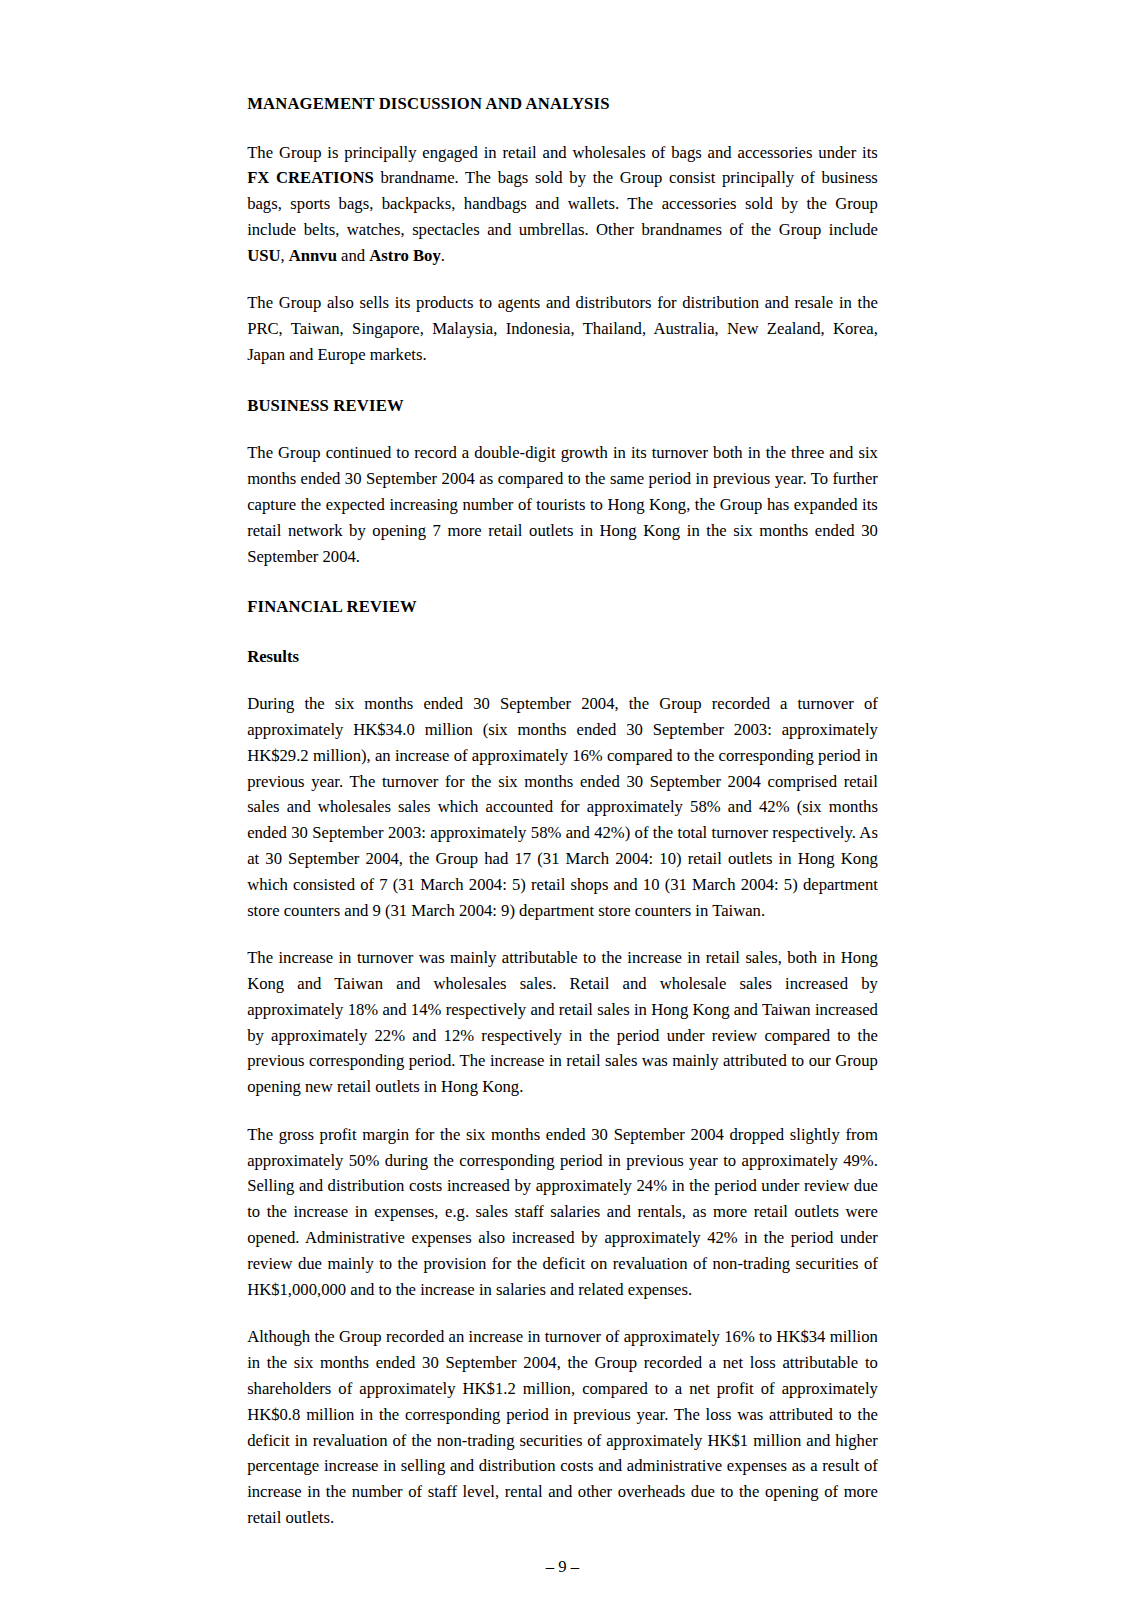MANAGEMENT DISCUSSION AND ANALYSIS
The Group is principally engaged in retail and wholesales of bags and accessories under its FX CREATIONS brandname. The bags sold by the Group consist principally of business bags, sports bags, backpacks, handbags and wallets. The accessories sold by the Group include belts, watches, spectacles and umbrellas. Other brandnames of the Group include USU, Annvu and Astro Boy.
The Group also sells its products to agents and distributors for distribution and resale in the PRC, Taiwan, Singapore, Malaysia, Indonesia, Thailand, Australia, New Zealand, Korea, Japan and Europe markets.
BUSINESS REVIEW
The Group continued to record a double-digit growth in its turnover both in the three and six months ended 30 September 2004 as compared to the same period in previous year. To further capture the expected increasing number of tourists to Hong Kong, the Group has expanded its retail network by opening 7 more retail outlets in Hong Kong in the six months ended 30 September 2004.
FINANCIAL REVIEW
Results
During the six months ended 30 September 2004, the Group recorded a turnover of approximately HK$34.0 million (six months ended 30 September 2003: approximately HK$29.2 million), an increase of approximately 16% compared to the corresponding period in previous year. The turnover for the six months ended 30 September 2004 comprised retail sales and wholesales sales which accounted for approximately 58% and 42% (six months ended 30 September 2003: approximately 58% and 42%) of the total turnover respectively. As at 30 September 2004, the Group had 17 (31 March 2004: 10) retail outlets in Hong Kong which consisted of 7 (31 March 2004: 5) retail shops and 10 (31 March 2004: 5) department store counters and 9 (31 March 2004: 9) department store counters in Taiwan.
The increase in turnover was mainly attributable to the increase in retail sales, both in Hong Kong and Taiwan and wholesales sales. Retail and wholesale sales increased by approximately 18% and 14% respectively and retail sales in Hong Kong and Taiwan increased by approximately 22% and 12% respectively in the period under review compared to the previous corresponding period. The increase in retail sales was mainly attributed to our Group opening new retail outlets in Hong Kong.
The gross profit margin for the six months ended 30 September 2004 dropped slightly from approximately 50% during the corresponding period in previous year to approximately 49%. Selling and distribution costs increased by approximately 24% in the period under review due to the increase in expenses, e.g. sales staff salaries and rentals, as more retail outlets were opened. Administrative expenses also increased by approximately 42% in the period under review due mainly to the provision for the deficit on revaluation of non-trading securities of HK$1,000,000 and to the increase in salaries and related expenses.
Although the Group recorded an increase in turnover of approximately 16% to HK$34 million in the six months ended 30 September 2004, the Group recorded a net loss attributable to shareholders of approximately HK$1.2 million, compared to a net profit of approximately HK$0.8 million in the corresponding period in previous year. The loss was attributed to the deficit in revaluation of the non-trading securities of approximately HK$1 million and higher percentage increase in selling and distribution costs and administrative expenses as a result of increase in the number of staff level, rental and other overheads due to the opening of more retail outlets.
– 9 –